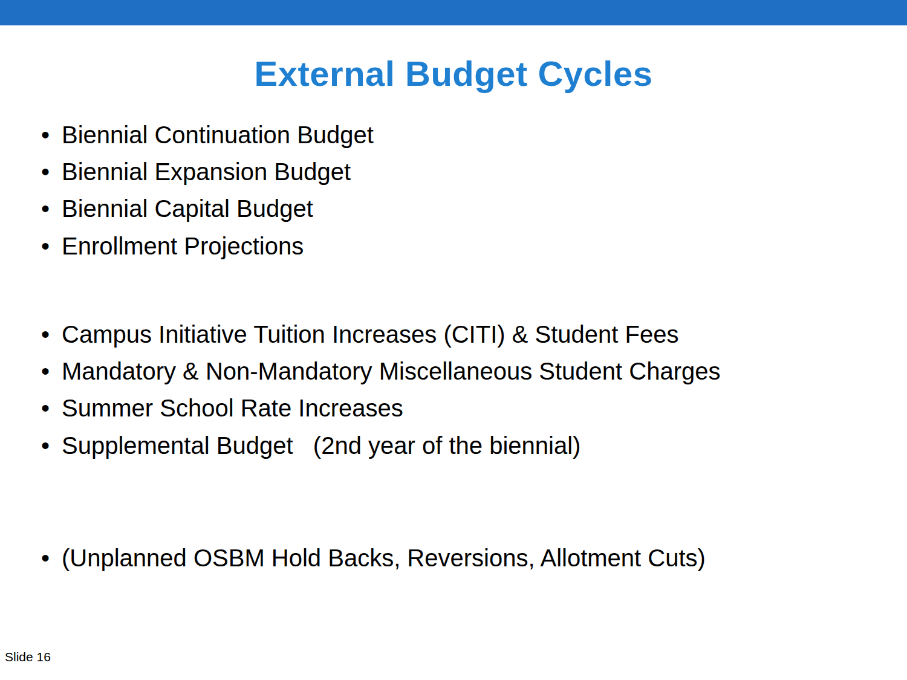External Budget Cycles
Biennial Continuation Budget
Biennial Expansion Budget
Biennial Capital Budget
Enrollment Projections
Campus Initiative Tuition Increases (CITI) & Student Fees
Mandatory & Non-Mandatory Miscellaneous Student Charges
Summer School Rate Increases
Supplemental Budget (2nd year of the biennial)
(Unplanned OSBM Hold Backs, Reversions, Allotment Cuts)
Slide 16